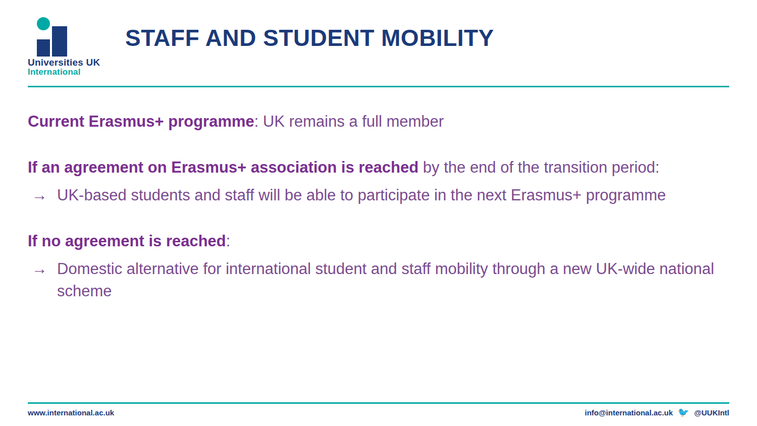Universities UK
International
Staff and Student Mobility
Current Erasmus+ programme: UK remains a full member
If an agreement on Erasmus+ association is reached by the end of the transition period:
UK-based students and staff will be able to participate in the next Erasmus+ programme
If no agreement is reached:
Domestic alternative for international student and staff mobility through a new UK-wide national scheme
www.international.ac.uk
info@international.ac.uk 🐦 @UUKIntl